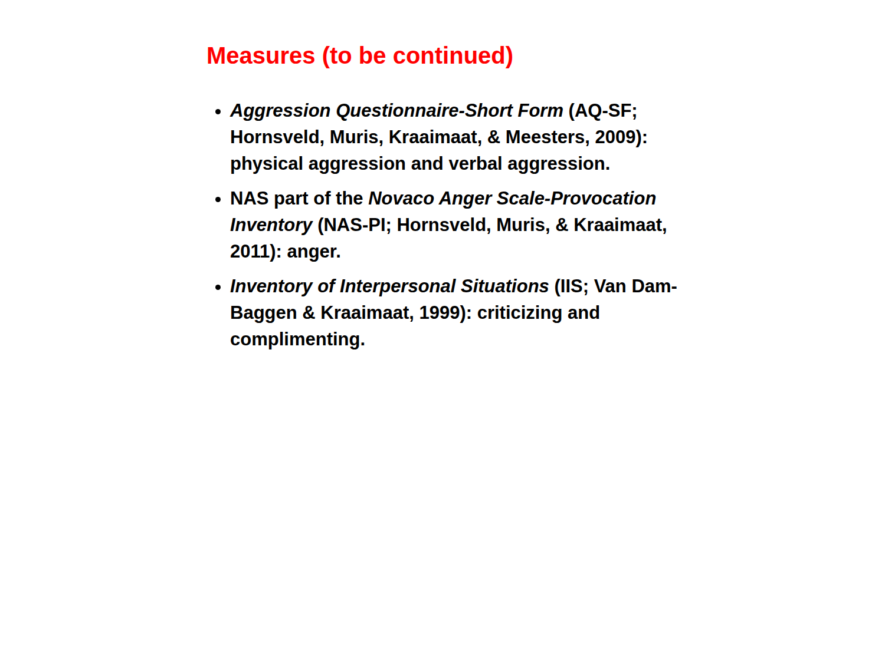Measures (to be continued)
Aggression Questionnaire-Short Form (AQ-SF; Hornsveld, Muris, Kraaimaat, & Meesters, 2009): physical aggression and verbal aggression.
NAS part of the Novaco Anger Scale-Provocation Inventory (NAS-PI; Hornsveld, Muris, & Kraaimaat, 2011): anger.
Inventory of Interpersonal Situations (IIS; Van Dam-Baggen & Kraaimaat, 1999): criticizing and complimenting.